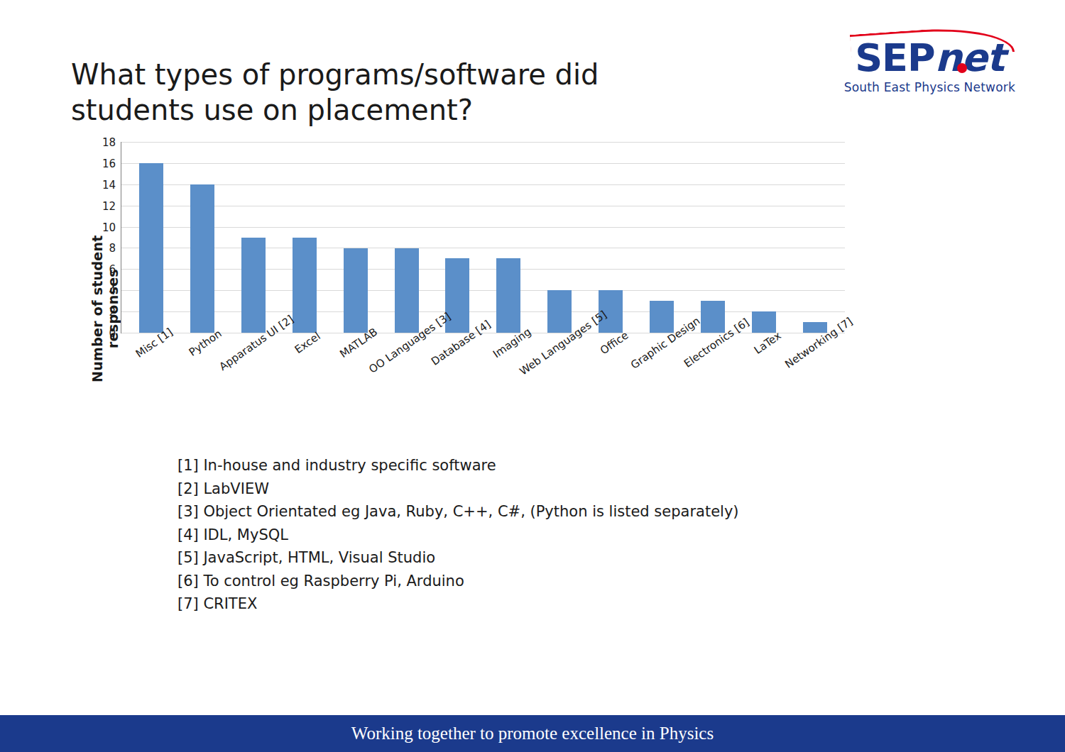SEPnet
South East Physics Network
What types of programs/software did
students use on placement?
Number of student
responses
18
16
14
12
10
8
6
4
2
0
Misc [1]
Python
Apparatus UI [2]
Excel
MATLAB
OO Languages [3]
Database [4]
Imaging
Web Languages [5]
Office
Graphic Design
Electronics [6]
LaTex
Networking [7]
[1] In-house and industry specific software
[2] LabVIEW
[3] Object Orientated eg Java, Ruby, C++, C#, (Python is listed separately)
[4] IDL, MySQL
[5] JavaScript, HTML, Visual Studio
[6] To control eg Raspberry Pi, Arduino
[7] CRITEX
Working together to promote excellence in Physics